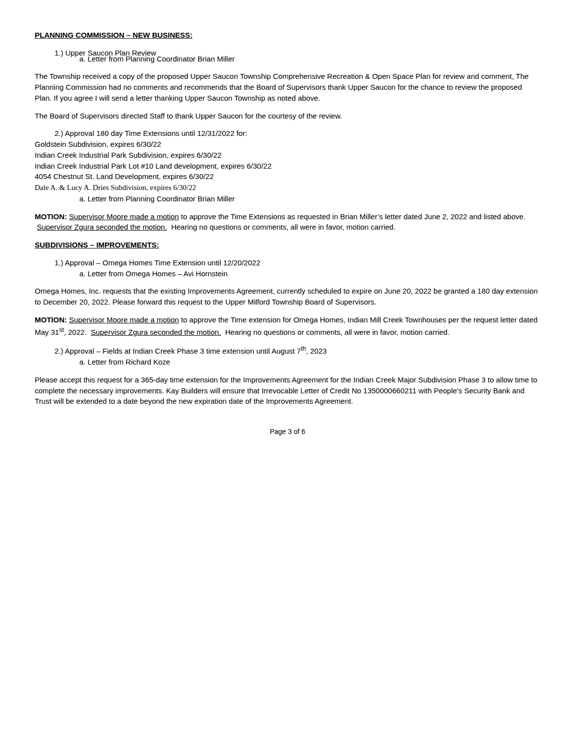PLANNING COMMISSION – NEW BUSINESS:
1.) Upper Saucon Plan Review
a. Letter from Planning Coordinator Brian Miller
The Township received a copy of the proposed Upper Saucon Township Comprehensive Recreation & Open Space Plan for review and comment, The Planning Commission had no comments and recommends that the Board of Supervisors thank Upper Saucon for the chance to review the proposed Plan. If you agree I will send a letter thanking Upper Saucon Township as noted above.
The Board of Supervisors directed Staff to thank Upper Saucon for the courtesy of the review.
2.) Approval 180 day Time Extensions until 12/31/2022 for:
Goldstein Subdivision, expires 6/30/22
Indian Creek Industrial Park Subdivision, expires 6/30/22
Indian Creek Industrial Park Lot #10 Land development, expires 6/30/22
4054 Chestnut St. Land Development, expires 6/30/22
Dale A. & Lucy A. Dries Subdivision, expires 6/30/22
a. Letter from Planning Coordinator Brian Miller
MOTION: Supervisor Moore made a motion to approve the Time Extensions as requested in Brian Miller’s letter dated June 2, 2022 and listed above. Supervisor Zgura seconded the motion. Hearing no questions or comments, all were in favor, motion carried.
SUBDIVISIONS – IMPROVEMENTS:
1.) Approval – Omega Homes Time Extension until 12/20/2022
a. Letter from Omega Homes – Avi Hornstein
Omega Homes, Inc. requests that the existing Improvements Agreement, currently scheduled to expire on June 20, 2022 be granted a 180 day extension to December 20, 2022. Please forward this request to the Upper Milford Township Board of Supervisors.
MOTION: Supervisor Moore made a motion to approve the Time extension for Omega Homes, Indian Mill Creek Townhouses per the request letter dated May 31st, 2022. Supervisor Zgura seconded the motion. Hearing no questions or comments, all were in favor, motion carried.
2.) Approval – Fields at Indian Creek Phase 3 time extension until August 7th, 2023
a. Letter from Richard Koze
Please accept this request for a 365-day time extension for the Improvements Agreement for the Indian Creek Major Subdivision Phase 3 to allow time to complete the necessary improvements. Kay Builders will ensure that Irrevocable Letter of Credit No 1350000660211 with People's Security Bank and Trust will be extended to a date beyond the new expiration date of the Improvements Agreement.
Page 3 of 6